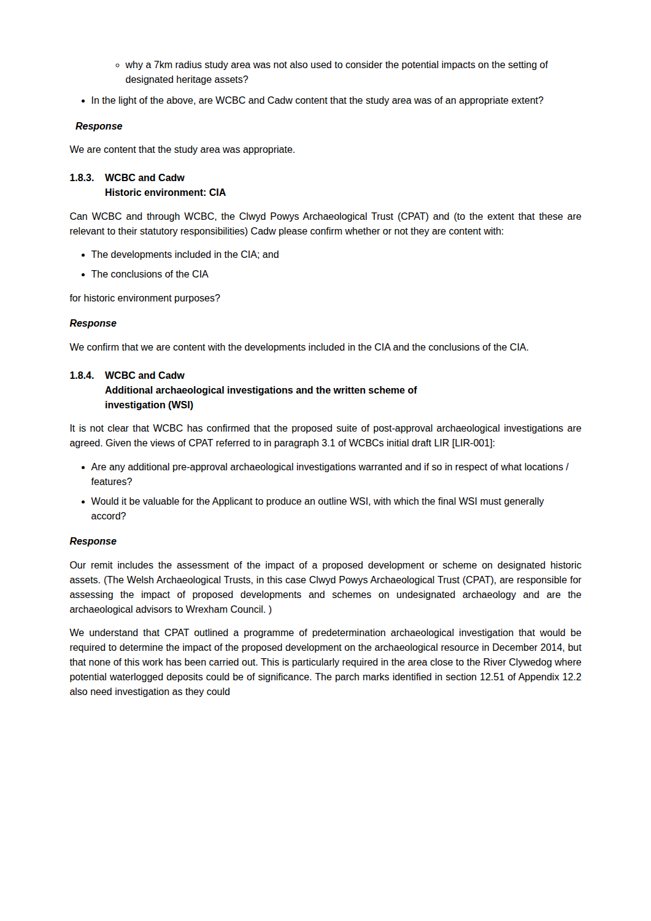why a 7km radius study area was not also used to consider the potential impacts on the setting of designated heritage assets?
In the light of the above, are WCBC and Cadw content that the study area was of an appropriate extent?
Response
We are content that the study area was appropriate.
1.8.3. WCBC and Cadw Historic environment: CIA
Can WCBC and through WCBC, the Clwyd Powys Archaeological Trust (CPAT) and (to the extent that these are relevant to their statutory responsibilities) Cadw please confirm whether or not they are content with:
The developments included in the CIA; and
The conclusions of the CIA
for historic environment purposes?
Response
We confirm that we are content with the developments included in the CIA and the conclusions of the CIA.
1.8.4. WCBC and Cadw Additional archaeological investigations and the written scheme of investigation (WSI)
It is not clear that WCBC has confirmed that the proposed suite of post-approval archaeological investigations are agreed. Given the views of CPAT referred to in paragraph 3.1 of WCBCs initial draft LIR [LIR-001]:
Are any additional pre-approval archaeological investigations warranted and if so in respect of what locations / features?
Would it be valuable for the Applicant to produce an outline WSI, with which the final WSI must generally accord?
Response
Our remit includes the assessment of the impact of a proposed development or scheme on designated historic assets. (The Welsh Archaeological Trusts, in this case Clwyd Powys Archaeological Trust (CPAT), are responsible for assessing the impact of proposed developments and schemes on undesignated archaeology and are the archaeological advisors to Wrexham Council. )
We understand that CPAT outlined a programme of predetermination archaeological investigation that would be required to determine the impact of the proposed development on the archaeological resource in December 2014, but that none of this work has been carried out. This is particularly required in the area close to the River Clywedog where potential waterlogged deposits could be of significance. The parch marks identified in section 12.51 of Appendix 12.2 also need investigation as they could